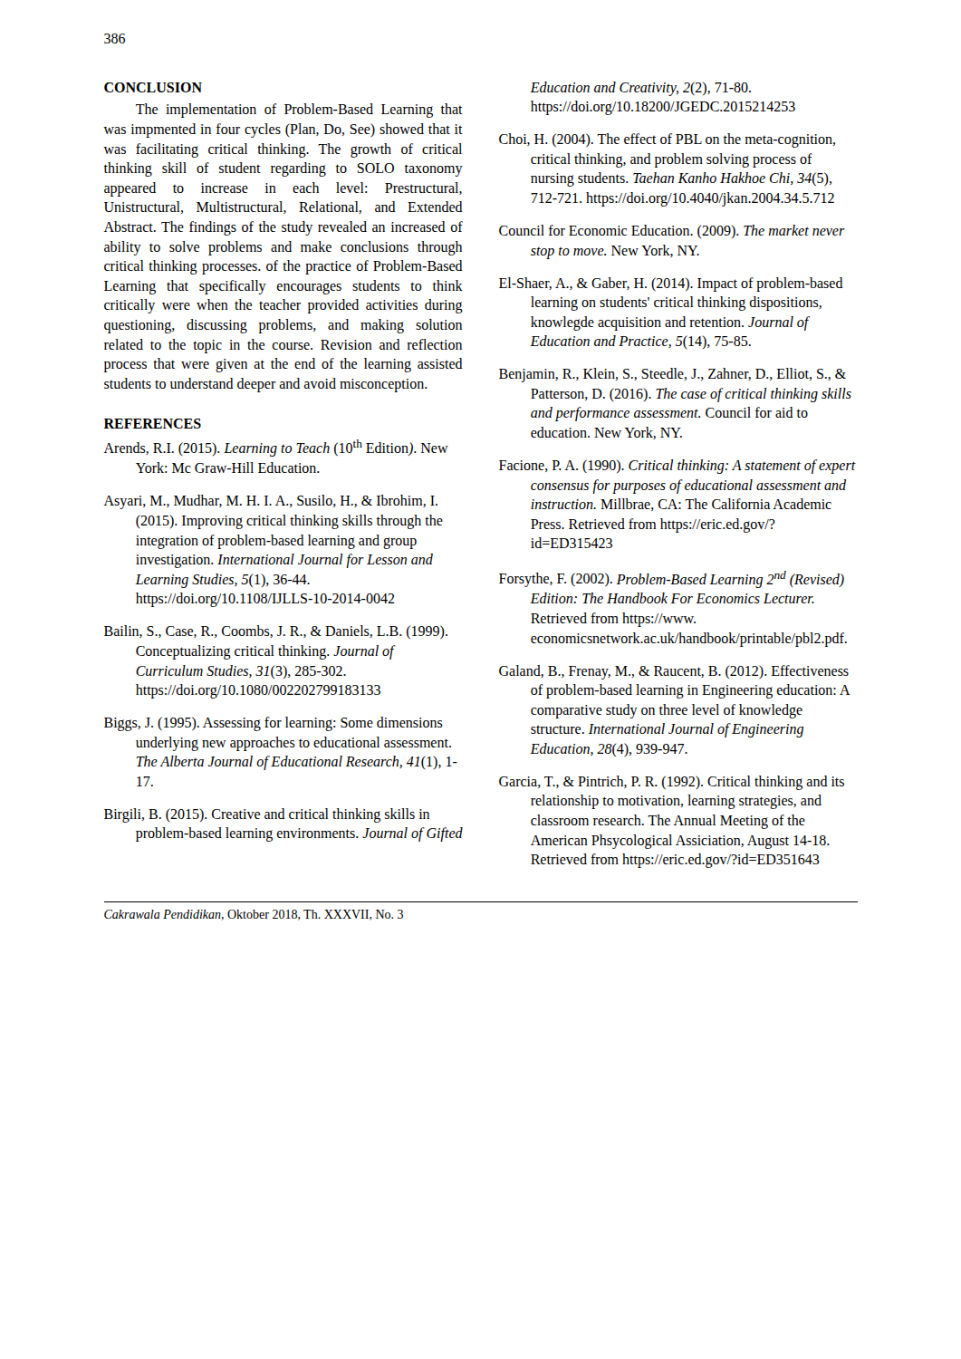386
Conclusion
The implementation of Problem-Based Learning that was impmented in four cycles (Plan, Do, See) showed that it was facilitating critical thinking. The growth of critical thinking skill of student regarding to SOLO taxonomy appeared to increase in each level: Prestructural, Unistructural, Multistructural, Relational, and Extended Abstract. The findings of the study revealed an increased of ability to solve problems and make conclusions through critical thinking processes. of the practice of Problem-Based Learning that specifically encourages students to think critically were when the teacher provided activities during questioning, discussing problems, and making solution related to the topic in the course. Revision and reflection process that were given at the end of the learning assisted students to understand deeper and avoid misconception.
References
Arends, R.I. (2015). Learning to Teach (10th Edition). New York: Mc Graw-Hill Education.
Asyari, M., Mudhar, M. H. I. A., Susilo, H., & Ibrohim, I. (2015). Improving critical thinking skills through the integration of problem-based learning and group investigation. International Journal for Lesson and Learning Studies, 5(1), 36-44. https://doi.org/10.1108/IJLLS-10-2014-0042
Bailin, S., Case, R., Coombs, J. R., & Daniels, L.B. (1999). Conceptualizing critical thinking. Journal of Curriculum Studies, 31(3), 285-302. https://doi.org/10.1080/002202799183133
Biggs, J. (1995). Assessing for learning: Some dimensions underlying new approaches to educational assessment. The Alberta Journal of Educational Research, 41(1), 1-17.
Birgili, B. (2015). Creative and critical thinking skills in problem-based learning environments. Journal of Gifted Education and Creativity, 2(2), 71-80. https://doi.org/10.18200/JGEDC.2015214253
Choi, H. (2004). The effect of PBL on the meta-cognition, critical thinking, and problem solving process of nursing students. Taehan Kanho Hakhoe Chi, 34(5), 712-721. https://doi.org/10.4040/jkan.2004.34.5.712
Council for Economic Education. (2009). The market never stop to move. New York, NY.
El-Shaer, A., & Gaber, H. (2014). Impact of problem-based learning on students' critical thinking dispositions, knowlegde acquisition and retention. Journal of Education and Practice, 5(14), 75-85.
Benjamin, R., Klein, S., Steedle, J., Zahner, D., Elliot, S., & Patterson, D. (2016). The case of critical thinking skills and performance assessment. Council for aid to education. New York, NY.
Facione, P. A. (1990). Critical thinking: A statement of expert consensus for purposes of educational assessment and instruction. Millbrae, CA: The California Academic Press. Retrieved from https://eric.ed.gov/?id=ED315423
Forsythe, F. (2002). Problem-Based Learning 2nd (Revised) Edition: The Handbook For Economics Lecturer. Retrieved from https://www. economicsnetwork.ac.uk/handbook/printable/pbl2.pdf.
Galand, B., Frenay, M., & Raucent, B. (2012). Effectiveness of problem-based learning in Engineering education: A comparative study on three level of knowledge structure. International Journal of Engineering Education, 28(4), 939-947.
Garcia, T., & Pintrich, P. R. (1992). Critical thinking and its relationship to motivation, learning strategies, and classroom research. The Annual Meeting of the American Phsycological Assiciation, August 14-18. Retrieved from https://eric.ed.gov/?id=ED351643
Cakrawala Pendidikan, Oktober 2018, Th. XXXVII, No. 3